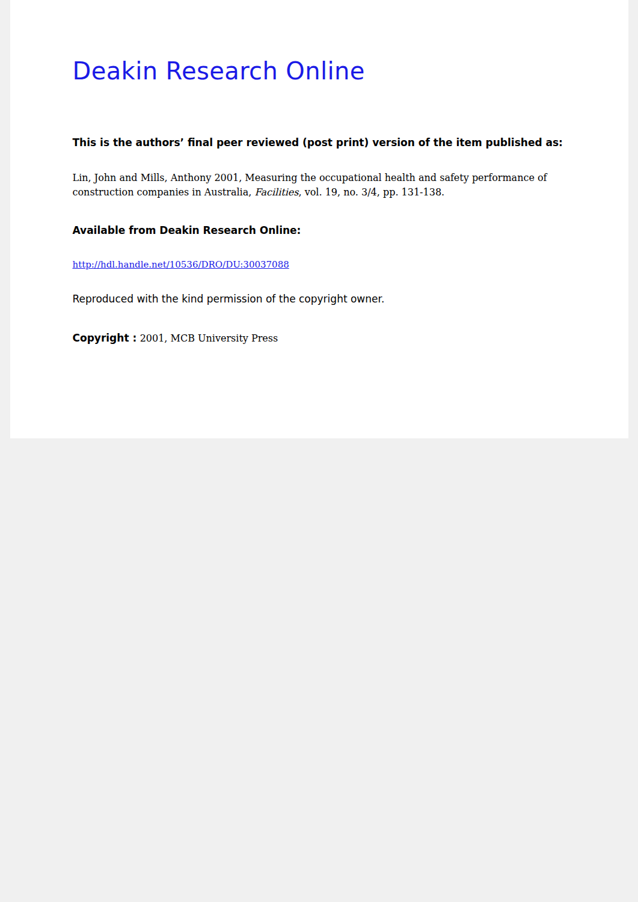Deakin Research Online
This is the authors’ final peer reviewed (post print) version of the item published as:
Lin, John and Mills, Anthony 2001, Measuring the occupational health and safety performance of construction companies in Australia, Facilities, vol. 19, no. 3/4, pp. 131-138.
Available from Deakin Research Online:
http://hdl.handle.net/10536/DRO/DU:30037088
Reproduced with the kind permission of the copyright owner.
Copyright : 2001, MCB University Press